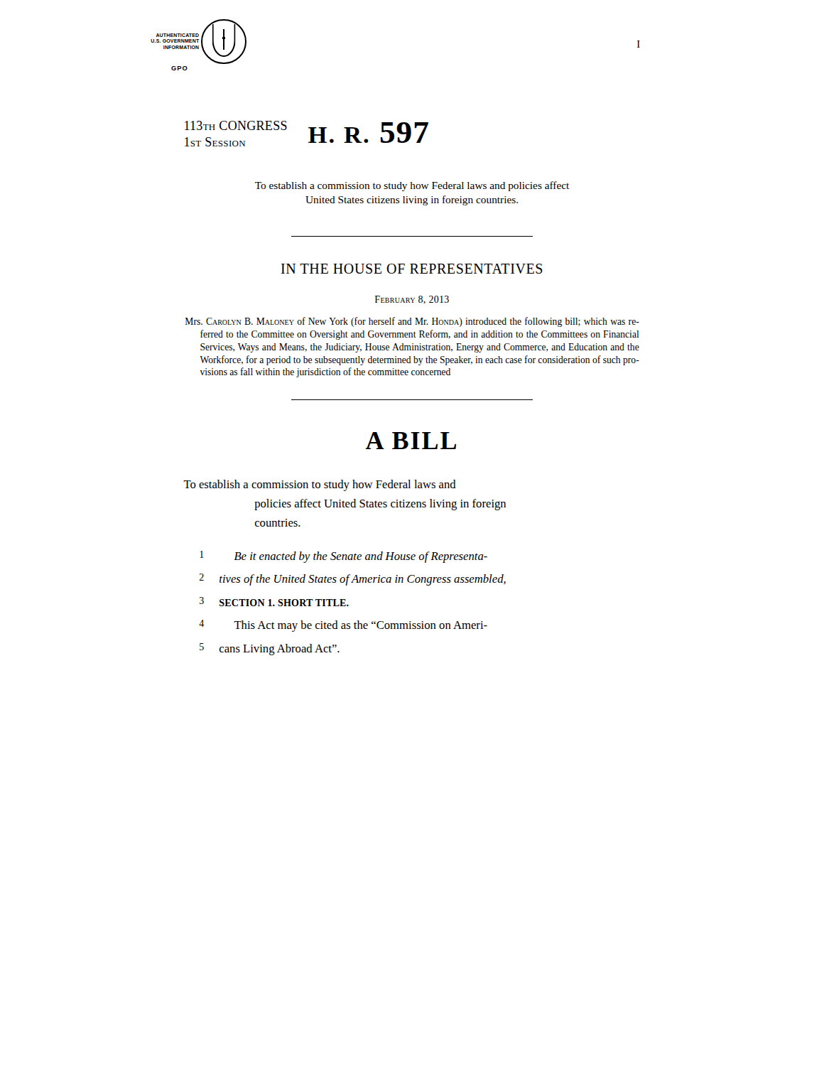Authenticated
U.S. Government
Information
GPO
I
113th CONGRESS 1st Session
H. R. 597
To establish a commission to study how Federal laws and policies affect
United States citizens living in foreign countries.
IN THE HOUSE OF REPRESENTATIVES
February 8, 2013
Mrs. Carolyn B. Maloney of New York (for herself and Mr. Honda) introduced the following bill; which was referred to the Committee on Oversight and Government Reform, and in addition to the Committees on Financial Services, Ways and Means, the Judiciary, House Administration, Energy and Commerce, and Education and the Workforce, for a period to be subsequently determined by the Speaker, in each case for consideration of such provisions as fall within the jurisdiction of the committee concerned
A BILL
To establish a commission to study how Federal laws and policies affect United States citizens living in foreign countries.
Be it enacted by the Senate and House of Representa-
tives of the United States of America in Congress assembled,
SECTION 1. SHORT TITLE.
This Act may be cited as the “Commission on Ameri-
cans Living Abroad Act”.